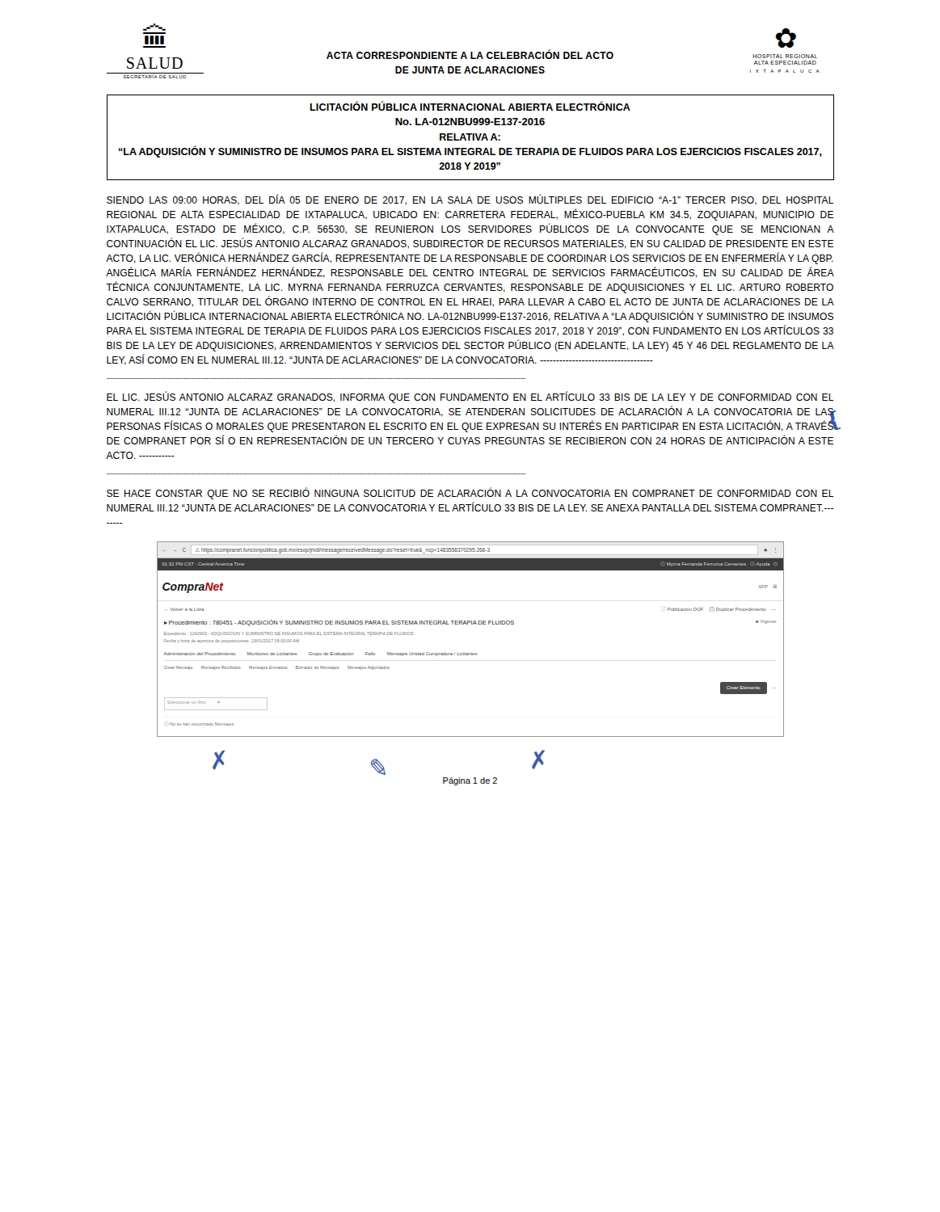🏛 SALUD SECRETARÍA DE SALUD
ACTA CORRESPONDIENTE A LA CELEBRACIÓN DEL ACTO
DE JUNTA DE ACLARACIONES
✿ HOSPITAL REGIONAL
ALTA ESPECIALIDAD I X T A P A L U C A
LICITACIÓN PÚBLICA INTERNACIONAL ABIERTA ELECTRÓNICA
No. LA-012NBU999-E137-2016
RELATIVA A:
“LA ADQUISICIÓN Y SUMINISTRO DE INSUMOS PARA EL SISTEMA INTEGRAL DE TERAPIA DE FLUIDOS PARA LOS EJERCICIOS FISCALES 2017, 2018 Y 2019”
SIENDO LAS 09:00 HORAS, DEL DÍA 05 DE ENERO DE 2017, EN LA SALA DE USOS MÚLTIPLES DEL EDIFICIO “A-1” TERCER PISO, DEL HOSPITAL REGIONAL DE ALTA ESPECIALIDAD DE IXTAPALUCA, UBICADO EN: CARRETERA FEDERAL, MÉXICO-PUEBLA KM 34.5, ZOQUIAPAN, MUNICIPIO DE IXTAPALUCA, ESTADO DE MÉXICO, C.P. 56530, SE REUNIERON LOS SERVIDORES PÚBLICOS DE LA CONVOCANTE QUE SE MENCIONAN A CONTINUACIÓN EL LIC. JESÚS ANTONIO ALCARAZ GRANADOS, SUBDIRECTOR DE RECURSOS MATERIALES, EN SU CALIDAD DE PRESIDENTE EN ESTE ACTO, LA LIC. VERÓNICA HERNÁNDEZ GARCÍA, REPRESENTANTE DE LA RESPONSABLE DE COORDINAR LOS SERVICIOS DE EN ENFERMERÍA Y LA QBP. ANGÉLICA MARÍA FERNÁNDEZ HERNÁNDEZ, RESPONSABLE DEL CENTRO INTEGRAL DE SERVICIOS FARMACÉUTICOS, EN SU CALIDAD DE ÁREA TÉCNICA CONJUNTAMENTE, LA LIC. MYRNA FERNANDA FERRUZCA CERVANTES, RESPONSABLE DE ADQUISICIONES Y EL LIC. ARTURO ROBERTO CALVO SERRANO, TITULAR DEL ÓRGANO INTERNO DE CONTROL EN EL HRAEI, PARA LLEVAR A CABO EL ACTO DE JUNTA DE ACLARACIONES DE LA LICITACIÓN PÚBLICA INTERNACIONAL ABIERTA ELECTRÓNICA NO. LA-012NBU999-E137-2016, RELATIVA A “LA ADQUISICIÓN Y SUMINISTRO DE INSUMOS PARA EL SISTEMA INTEGRAL DE TERAPIA DE FLUIDOS PARA LOS EJERCICIOS FISCALES 2017, 2018 Y 2019”, CON FUNDAMENTO EN LOS ARTÍCULOS 33 BIS DE LA LEY DE ADQUISICIONES, ARRENDAMIENTOS Y SERVICIOS DEL SECTOR PÚBLICO (EN ADELANTE, LA LEY) 45 Y 46 DEL REGLAMENTO DE LA LEY, ASÍ COMO EN EL NUMERAL III.12. “JUNTA DE ACLARACIONES” DE LA CONVOCATORIA. -----------------------------------
--------------------------------------------------------------------------------------------------------------------------------------------------------------------
EL LIC. JESÚS ANTONIO ALCARAZ GRANADOS, INFORMA QUE CON FUNDAMENTO EN EL ARTÍCULO 33 BIS DE LA LEY Y DE CONFORMIDAD CON EL NUMERAL III.12 “JUNTA DE ACLARACIONES” DE LA CONVOCATORIA, SE ATENDERAN SOLICITUDES DE ACLARACIÓN A LA CONVOCATORIA DE LAS PERSONAS FÍSICAS O MORALES QUE PRESENTARON EL ESCRITO EN EL QUE EXPRESAN SU INTERÉS EN PARTICIPAR EN ESTA LICITACIÓN, A TRAVÉS DE COMPRANET POR SÍ O EN REPRESENTACIÓN DE UN TERCERO Y CUYAS PREGUNTAS SE RECIBIERON CON 24 HORAS DE ANTICIPACIÓN A ESTE ACTO. -----------
--------------------------------------------------------------------------------------------------------------------------------------------------------------------
SE HACE CONSTAR QUE NO SE RECIBIÓ NINGUNA SOLICITUD DE ACLARACIÓN A LA CONVOCATORIA EN COMPRANET DE CONFORMIDAD CON EL NUMERAL III.12 “JUNTA DE ACLARACIONES” DE LA CONVOCATORIA Y EL ARTÍCULO 33 BIS DE LA LEY. SE ANEXA PANTALLA DEL SISTEMA COMPRANET.--------
←→C ⚠ https://compranet.funcionpublica.gob.mx/esop/jmdl/message/receivedMessage.do?reset=true&_ncp=1483558370295.268-3 ★⋮
01:32 PM CST - Central America Time ⓘ Myrna Fernanda Ferruzca Cervantes ⓘ Ayuda ⏻
CompraNet SFP 🏛
← Volver a la Lista 📄 Publicación DOF 📋 Duplicar Procedimiento ⋯
▸ Procedimiento : 780451 - ADQUISICIÓN Y SUMINISTRO DE INSUMOS PARA EL SISTEMA INTEGRAL TERAPIA DE FLUIDOS ■ Vigente
Expediente : 1242903 - ADQUISICION Y SUMINISTRO DE INSUMOS PARA EL SISTEMA INTEGRAL TERAPIA DE FLUIDOS
Fecha y hora de apertura de proposiciones: 13/01/2017 09:00:00 AM
Administración del Procedimiento Monitoreo de Licitantes Grupo de Evaluación Fallo Mensajes Unidad Compradora / Licitantes
Crear Mensaje Mensajes Recibidos Mensajes Enviados Borrador de Mensajes Mensajes Adjuntados
Crear Elemento ⋯
Seleccionar un filtro ▾
ⓘ No se han encontrado Mensajes
❴
✗ ✎ ✗
Página 1 de 2